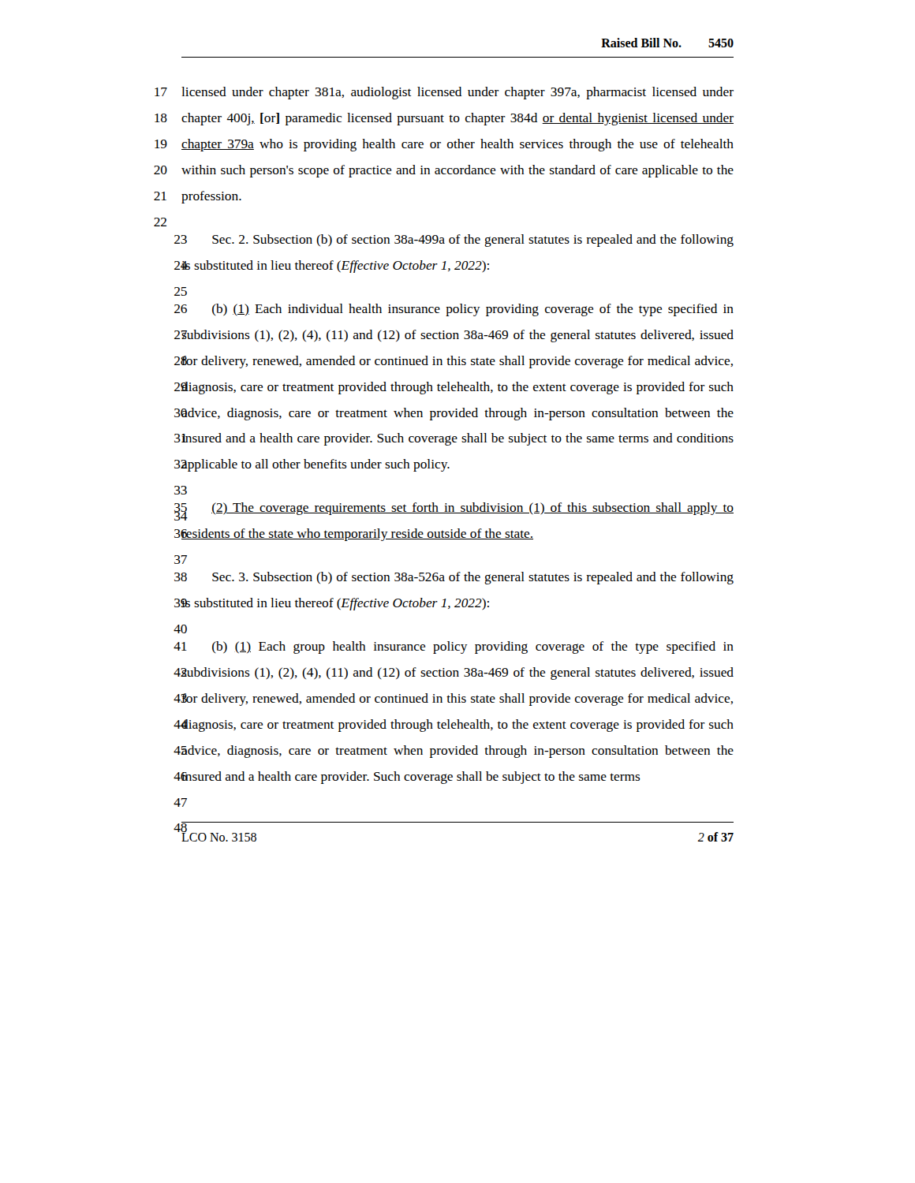Raised Bill No. 5450
171819202122 licensed under chapter 381a, audiologist licensed under chapter 397a, pharmacist licensed under chapter 400j, [or] paramedic licensed pursuant to chapter 384d or dental hygienist licensed under chapter 379a who is providing health care or other health services through the use of telehealth within such person's scope of practice and in accordance with the standard of care applicable to the profession.
232425 Sec. 2. Subsection (b) of section 38a-499a of the general statutes is repealed and the following is substituted in lieu thereof (Effective October 1, 2022):
262728293031323334 (b) (1) Each individual health insurance policy providing coverage of the type specified in subdivisions (1), (2), (4), (11) and (12) of section 38a-469 of the general statutes delivered, issued for delivery, renewed, amended or continued in this state shall provide coverage for medical advice, diagnosis, care or treatment provided through telehealth, to the extent coverage is provided for such advice, diagnosis, care or treatment when provided through in-person consultation between the insured and a health care provider. Such coverage shall be subject to the same terms and conditions applicable to all other benefits under such policy.
353637 (2) The coverage requirements set forth in subdivision (1) of this subsection shall apply to residents of the state who temporarily reside outside of the state.
383940 Sec. 3. Subsection (b) of section 38a-526a of the general statutes is repealed and the following is substituted in lieu thereof (Effective October 1, 2022):
4142434445464748 (b) (1) Each group health insurance policy providing coverage of the type specified in subdivisions (1), (2), (4), (11) and (12) of section 38a-469 of the general statutes delivered, issued for delivery, renewed, amended or continued in this state shall provide coverage for medical advice, diagnosis, care or treatment provided through telehealth, to the extent coverage is provided for such advice, diagnosis, care or treatment when provided through in-person consultation between the insured and a health care provider. Such coverage shall be subject to the same terms
LCO No. 3158
2 of 37